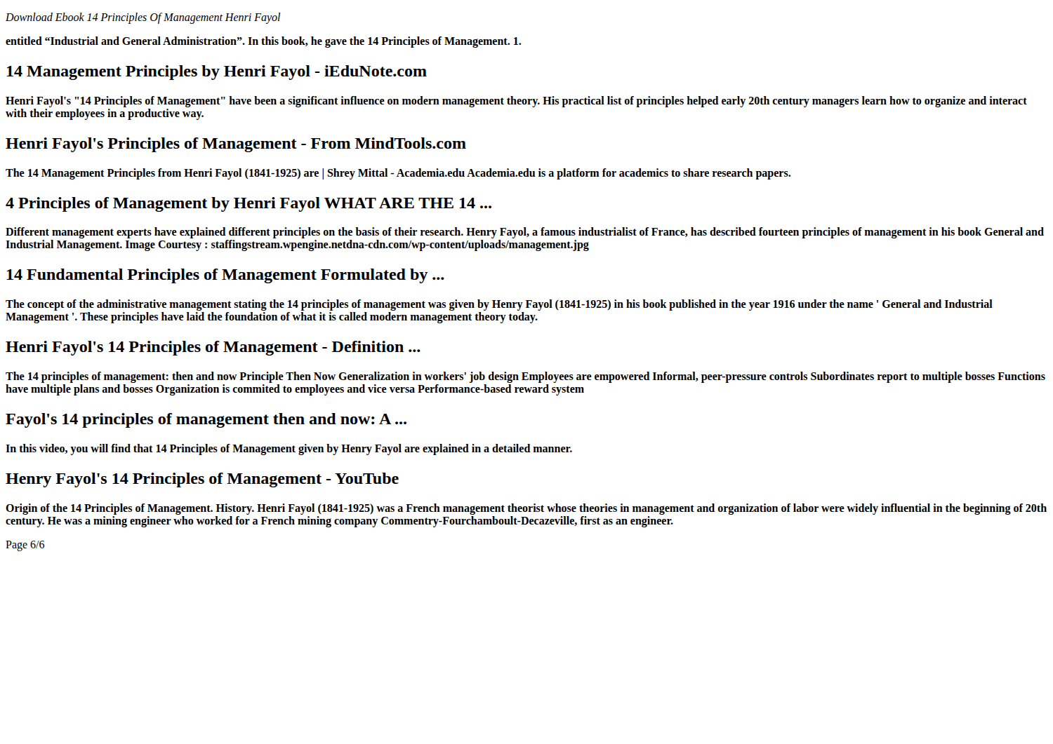Download Ebook 14 Principles Of Management Henri Fayol
entitled “Industrial and General Administration”. In this book, he gave the 14 Principles of Management. 1.
14 Management Principles by Henri Fayol - iEduNote.com
Henri Fayol's "14 Principles of Management" have been a significant influence on modern management theory. His practical list of principles helped early 20th century managers learn how to organize and interact with their employees in a productive way.
Henri Fayol's Principles of Management - From MindTools.com
The 14 Management Principles from Henri Fayol (1841-1925) are | Shrey Mittal - Academia.edu Academia.edu is a platform for academics to share research papers.
4 Principles of Management by Henri Fayol WHAT ARE THE 14 ...
Different management experts have explained different principles on the basis of their research. Henry Fayol, a famous industrialist of France, has described fourteen principles of management in his book General and Industrial Management. Image Courtesy : staffingstream.wpengine.netdna-cdn.com/wp-content/uploads/management.jpg
14 Fundamental Principles of Management Formulated by ...
The concept of the administrative management stating the 14 principles of management was given by Henry Fayol (1841-1925) in his book published in the year 1916 under the name ' General and Industrial Management '. These principles have laid the foundation of what it is called modern management theory today.
Henri Fayol's 14 Principles of Management - Definition ...
The 14 principles of management: then and now Principle Then Now Generalization in workers' job design Employees are empowered Informal, peer-pressure controls Subordinates report to multiple bosses Functions have multiple plans and bosses Organization is commited to employees and vice versa Performance-based reward system
Fayol's 14 principles of management then and now: A ...
In this video, you will find that 14 Principles of Management given by Henry Fayol are explained in a detailed manner.
Henry Fayol's 14 Principles of Management - YouTube
Origin of the 14 Principles of Management. History. Henri Fayol (1841-1925) was a French management theorist whose theories in management and organization of labor were widely influential in the beginning of 20th century. He was a mining engineer who worked for a French mining company Commentry-Fourchamboult-Decazeville, first as an engineer.
Page 6/6